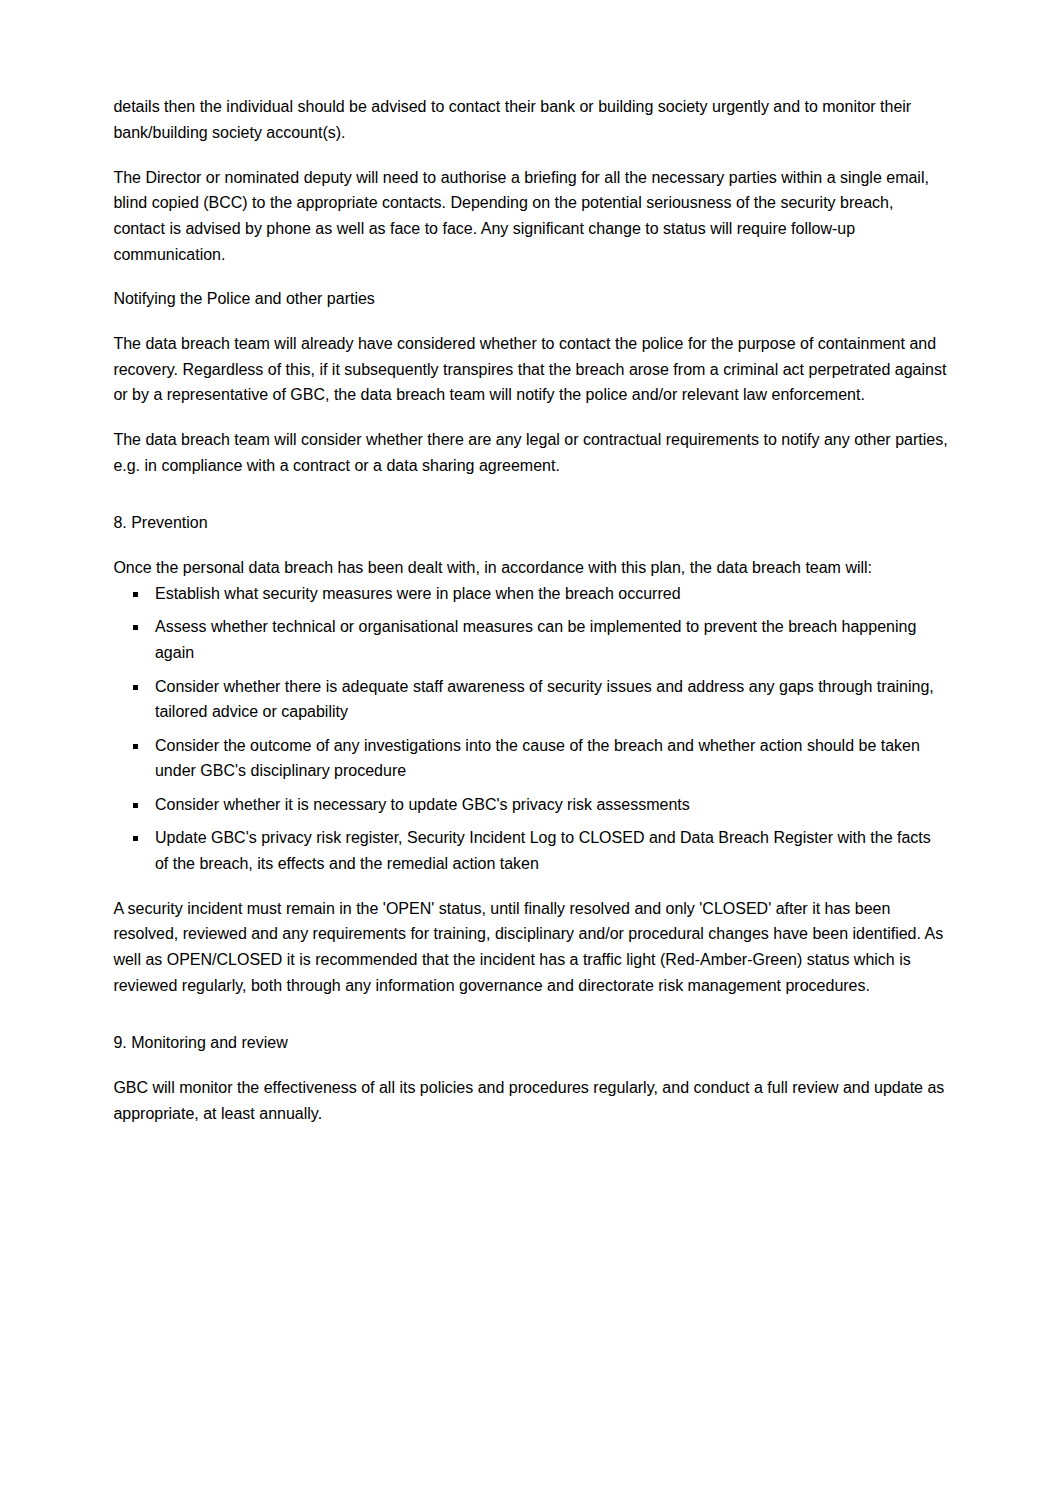details then the individual should be advised to contact their bank or building society urgently and to monitor their bank/building society account(s).
The Director or nominated deputy will need to authorise a briefing for all the necessary parties within a single email, blind copied (BCC) to the appropriate contacts. Depending on the potential seriousness of the security breach, contact is advised by phone as well as face to face. Any significant change to status will require follow-up communication.
Notifying the Police and other parties
The data breach team will already have considered whether to contact the police for the purpose of containment and recovery. Regardless of this, if it subsequently transpires that the breach arose from a criminal act perpetrated against or by a representative of GBC, the data breach team will notify the police and/or relevant law enforcement.
The data breach team will consider whether there are any legal or contractual requirements to notify any other parties, e.g. in compliance with a contract or a data sharing agreement.
8. Prevention
Once the personal data breach has been dealt with, in accordance with this plan, the data breach team will:
Establish what security measures were in place when the breach occurred
Assess whether technical or organisational measures can be implemented to prevent the breach happening again
Consider whether there is adequate staff awareness of security issues and address any gaps through training, tailored advice or capability
Consider the outcome of any investigations into the cause of the breach and whether action should be taken under GBC's disciplinary procedure
Consider whether it is necessary to update GBC's privacy risk assessments
Update GBC's privacy risk register, Security Incident Log to CLOSED and Data Breach Register with the facts of the breach, its effects and the remedial action taken
A security incident must remain in the 'OPEN' status, until finally resolved and only 'CLOSED' after it has been resolved, reviewed and any requirements for training, disciplinary and/or procedural changes have been identified. As well as OPEN/CLOSED it is recommended that the incident has a traffic light (Red-Amber-Green) status which is reviewed regularly, both through any information governance and directorate risk management procedures.
9. Monitoring and review
GBC will monitor the effectiveness of all its policies and procedures regularly, and conduct a full review and update as appropriate, at least annually.